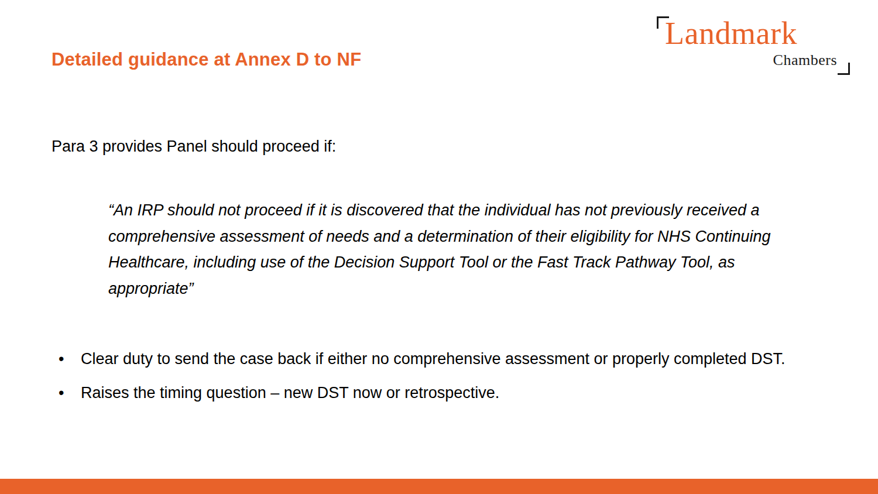Landmark Chambers
Detailed guidance at Annex D to NF
Para 3 provides Panel should proceed if:
“An IRP should not proceed if it is discovered that the individual has not previously received a comprehensive assessment of needs and a determination of their eligibility for NHS Continuing Healthcare, including use of the Decision Support Tool or the Fast Track Pathway Tool, as appropriate”
Clear duty to send the case back if either no comprehensive assessment or properly completed DST.
Raises the timing question – new DST now or retrospective.